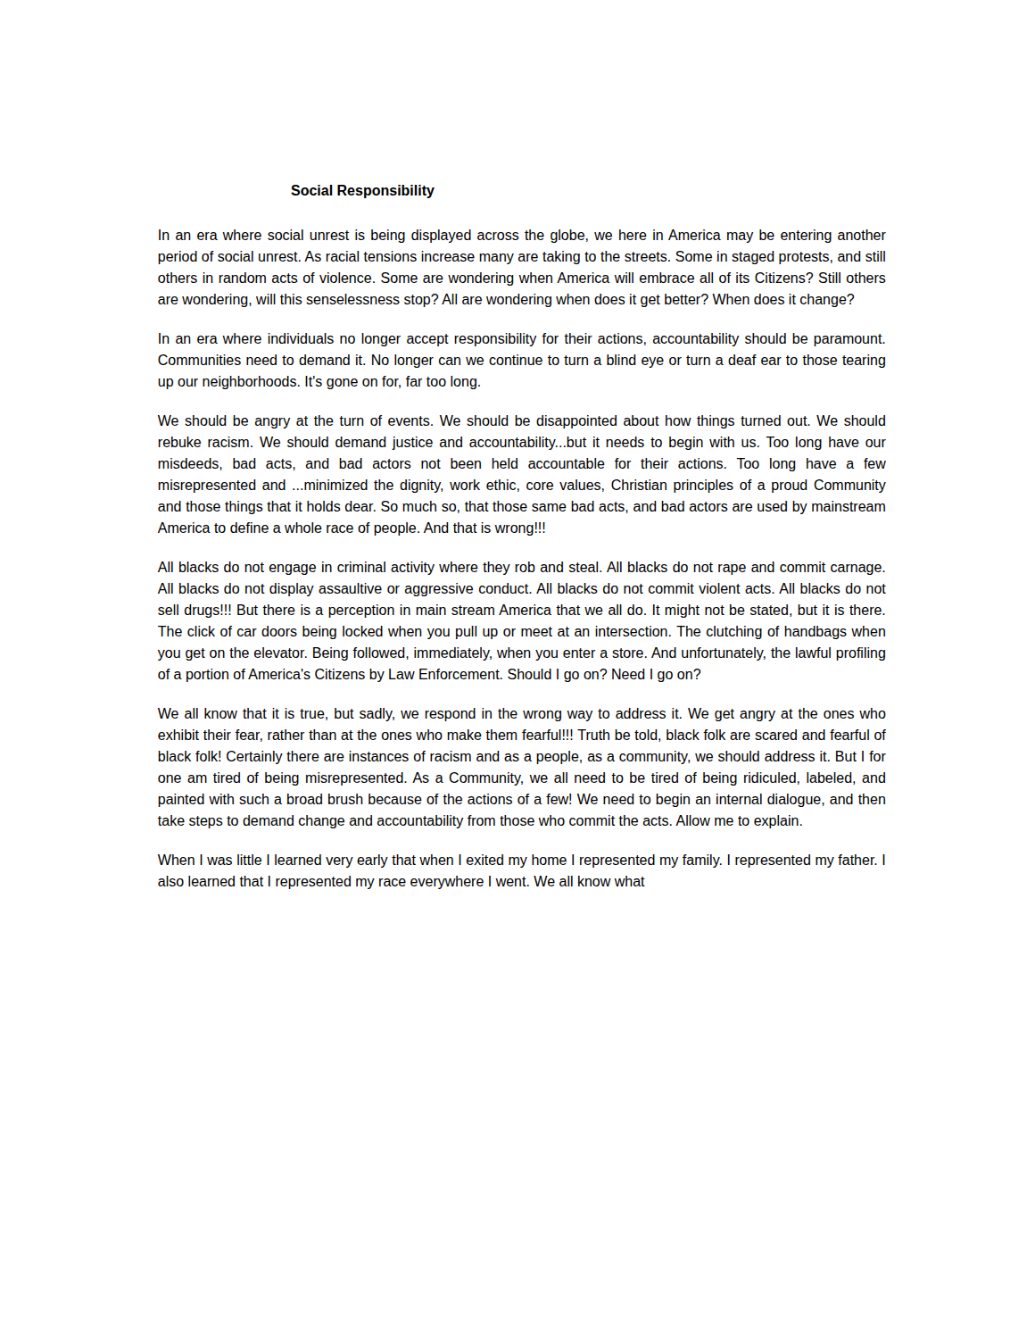Social Responsibility
In an era where social unrest is being displayed across the globe, we here in America may be entering another period of social unrest. As racial tensions increase many are taking to the streets. Some in staged protests, and still others in random acts of violence. Some are wondering when America will embrace all of its Citizens? Still others are wondering, will this senselessness stop? All are wondering when does it get better? When does it change?
In an era where individuals no longer accept responsibility for their actions, accountability should be paramount. Communities need to demand it. No longer can we continue to turn a blind eye or turn a deaf ear to those tearing up our neighborhoods. It's gone on for, far too long.
We should be angry at the turn of events. We should be disappointed about how things turned out. We should rebuke racism. We should demand justice and accountability...but it needs to begin with us. Too long have our misdeeds, bad acts, and bad actors not been held accountable for their actions. Too long have a few misrepresented and ...minimized the dignity, work ethic, core values, Christian principles of a proud Community and those things that it holds dear. So much so, that those same bad acts, and bad actors are used by mainstream America to define a whole race of people. And that is wrong!!!
All blacks do not engage in criminal activity where they rob and steal. All blacks do not rape and commit carnage. All blacks do not display assaultive or aggressive conduct. All blacks do not commit violent acts. All blacks do not sell drugs!!! But there is a perception in main stream America that we all do. It might not be stated, but it is there. The click of car doors being locked when you pull up or meet at an intersection. The clutching of handbags when you get on the elevator. Being followed, immediately, when you enter a store. And unfortunately, the lawful profiling of a portion of America's Citizens by Law Enforcement. Should I go on? Need I go on?
We all know that it is true, but sadly, we respond in the wrong way to address it. We get angry at the ones who exhibit their fear, rather than at the ones who make them fearful!!! Truth be told, black folk are scared and fearful of black folk! Certainly there are instances of racism and as a people, as a community, we should address it. But I for one am tired of being misrepresented. As a Community, we all need to be tired of being ridiculed, labeled, and painted with such a broad brush because of the actions of a few! We need to begin an internal dialogue, and then take steps to demand change and accountability from those who commit the acts. Allow me to explain.
When I was little I learned very early that when I exited my home I represented my family. I represented my father. I also learned that I represented my race everywhere I went. We all know what